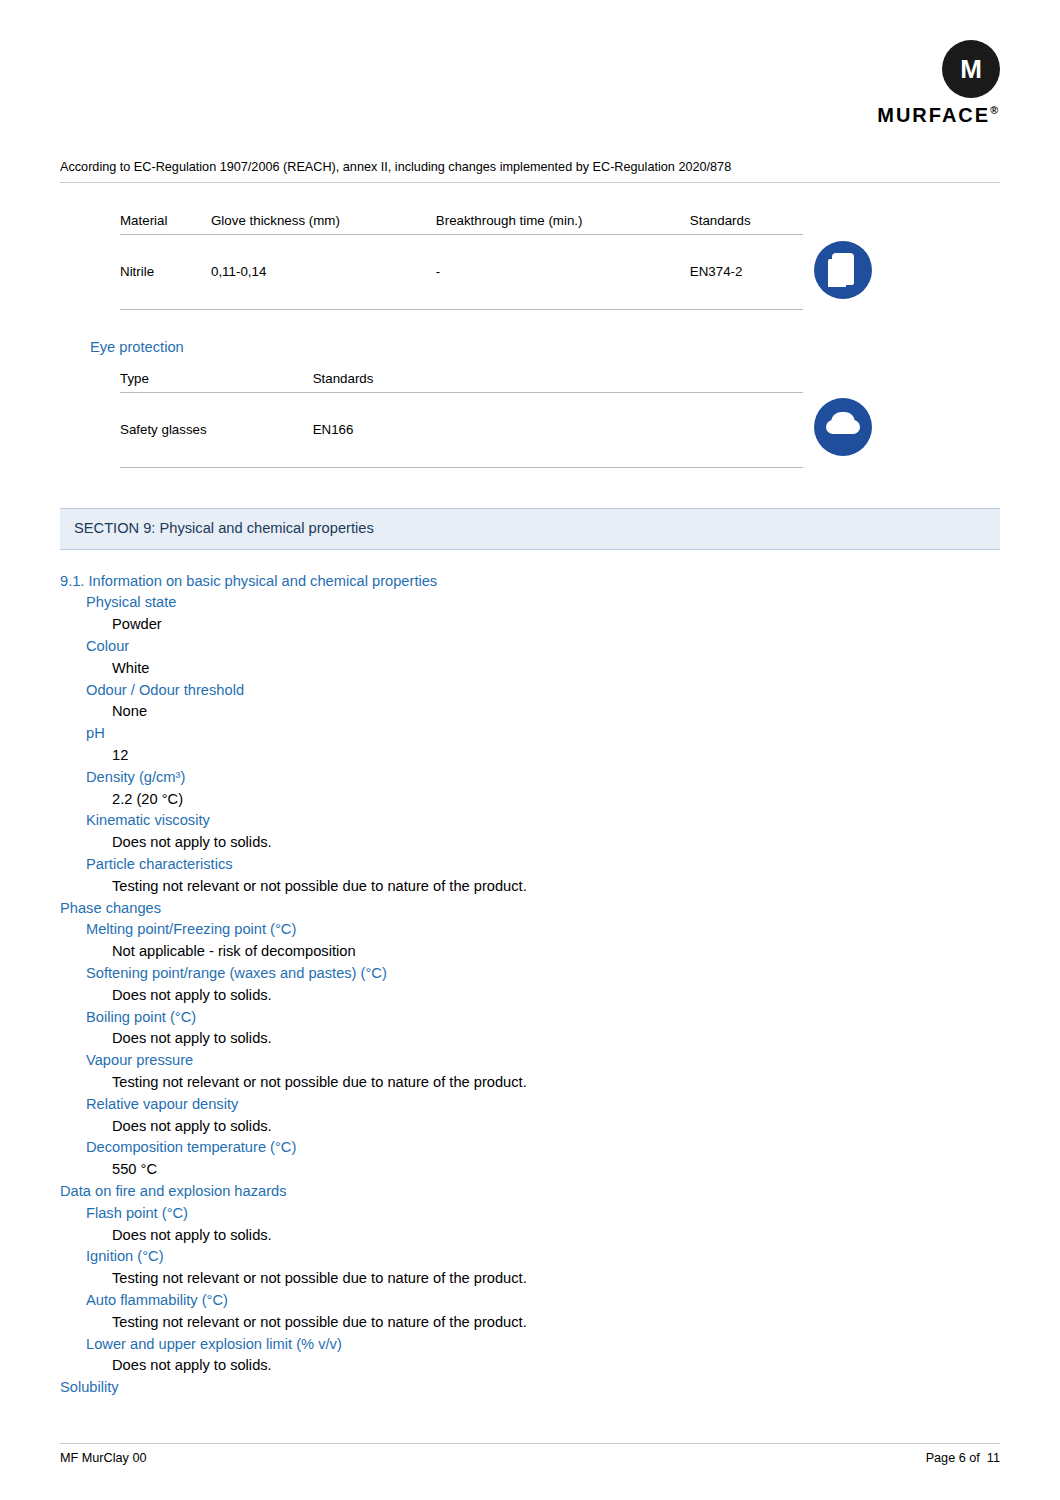M
MURFACE®
According to EC-Regulation 1907/2006 (REACH), annex II, including changes implemented by EC-Regulation 2020/878
| Material | Glove thickness (mm) | Breakthrough time (min.) | Standards | |
| --- | --- | --- | --- | --- |
| Nitrile | 0,11-0,14 | - | EN374-2 | |
Eye protection
| Type | Standards | |
| --- | --- | --- |
| Safety glasses | EN166 | |
SECTION 9: Physical and chemical properties
9.1. Information on basic physical and chemical properties
Physical state
Powder
Colour
White
Odour / Odour threshold
None
pH
12
Density (g/cm³)
2.2 (20 °C)
Kinematic viscosity
Does not apply to solids.
Particle characteristics
Testing not relevant or not possible due to nature of the product.
Phase changes
Melting point/Freezing point (°C)
Not applicable - risk of decomposition
Softening point/range (waxes and pastes) (°C)
Does not apply to solids.
Boiling point (°C)
Does not apply to solids.
Vapour pressure
Testing not relevant or not possible due to nature of the product.
Relative vapour density
Does not apply to solids.
Decomposition temperature (°C)
550 °C
Data on fire and explosion hazards
Flash point (°C)
Does not apply to solids.
Ignition (°C)
Testing not relevant or not possible due to nature of the product.
Auto flammability (°C)
Testing not relevant or not possible due to nature of the product.
Lower and upper explosion limit (% v/v)
Does not apply to solids.
Solubility
MF MurClay 00 Page 6 of 11